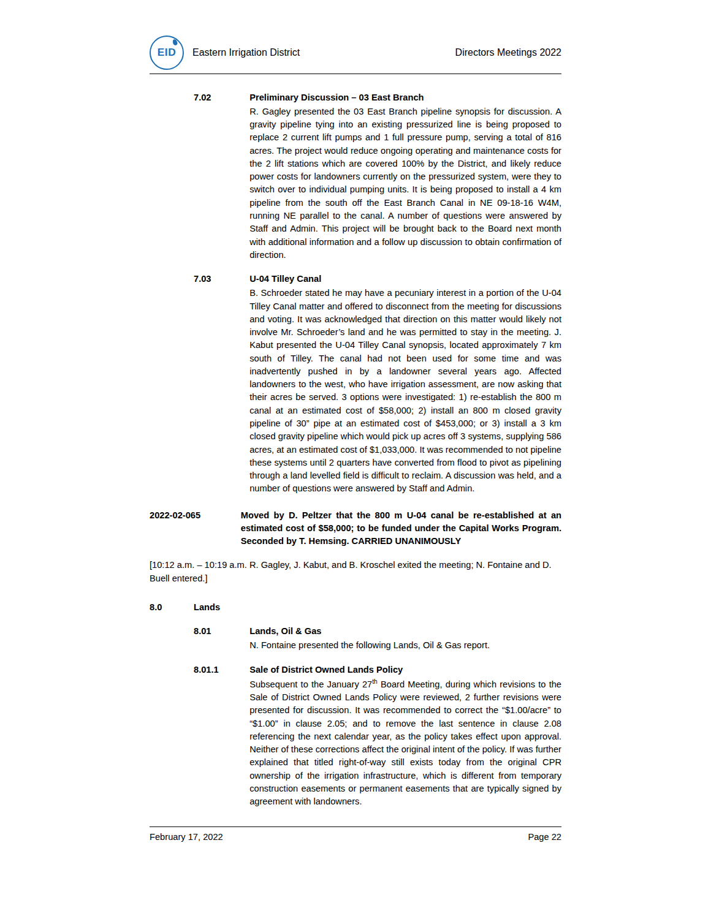EID
Eastern Irrigation District
Directors Meetings 2022
7.02
Preliminary Discussion – 03 East Branch
R. Gagley presented the 03 East Branch pipeline synopsis for discussion. A gravity pipeline tying into an existing pressurized line is being proposed to replace 2 current lift pumps and 1 full pressure pump, serving a total of 816 acres. The project would reduce ongoing operating and maintenance costs for the 2 lift stations which are covered 100% by the District, and likely reduce power costs for landowners currently on the pressurized system, were they to switch over to individual pumping units. It is being proposed to install a 4 km pipeline from the south off the East Branch Canal in NE 09-18-16 W4M, running NE parallel to the canal. A number of questions were answered by Staff and Admin. This project will be brought back to the Board next month with additional information and a follow up discussion to obtain confirmation of direction.
7.03
U-04 Tilley Canal
B. Schroeder stated he may have a pecuniary interest in a portion of the U-04 Tilley Canal matter and offered to disconnect from the meeting for discussions and voting. It was acknowledged that direction on this matter would likely not involve Mr. Schroeder’s land and he was permitted to stay in the meeting. J. Kabut presented the U-04 Tilley Canal synopsis, located approximately 7 km south of Tilley. The canal had not been used for some time and was inadvertently pushed in by a landowner several years ago. Affected landowners to the west, who have irrigation assessment, are now asking that their acres be served. 3 options were investigated: 1) re-establish the 800 m canal at an estimated cost of $58,000; 2) install an 800 m closed gravity pipeline of 30” pipe at an estimated cost of $453,000; or 3) install a 3 km closed gravity pipeline which would pick up acres off 3 systems, supplying 586 acres, at an estimated cost of $1,033,000. It was recommended to not pipeline these systems until 2 quarters have converted from flood to pivot as pipelining through a land levelled field is difficult to reclaim. A discussion was held, and a number of questions were answered by Staff and Admin.
2022-02-065
Moved by D. Peltzer that the 800 m U-04 canal be re-established at an estimated cost of $58,000; to be funded under the Capital Works Program. Seconded by T. Hemsing. CARRIED UNANIMOUSLY
[10:12 a.m. – 10:19 a.m. R. Gagley, J. Kabut, and B. Kroschel exited the meeting; N. Fontaine and D. Buell entered.]
8.0
Lands
8.01
Lands, Oil & Gas
N. Fontaine presented the following Lands, Oil & Gas report.
8.01.1
Sale of District Owned Lands Policy
Subsequent to the January 27th Board Meeting, during which revisions to the Sale of District Owned Lands Policy were reviewed, 2 further revisions were presented for discussion. It was recommended to correct the “$1.00/acre” to “$1.00” in clause 2.05; and to remove the last sentence in clause 2.08 referencing the next calendar year, as the policy takes effect upon approval. Neither of these corrections affect the original intent of the policy. If was further explained that titled right-of-way still exists today from the original CPR ownership of the irrigation infrastructure, which is different from temporary construction easements or permanent easements that are typically signed by agreement with landowners.
February 17, 2022
Page 22